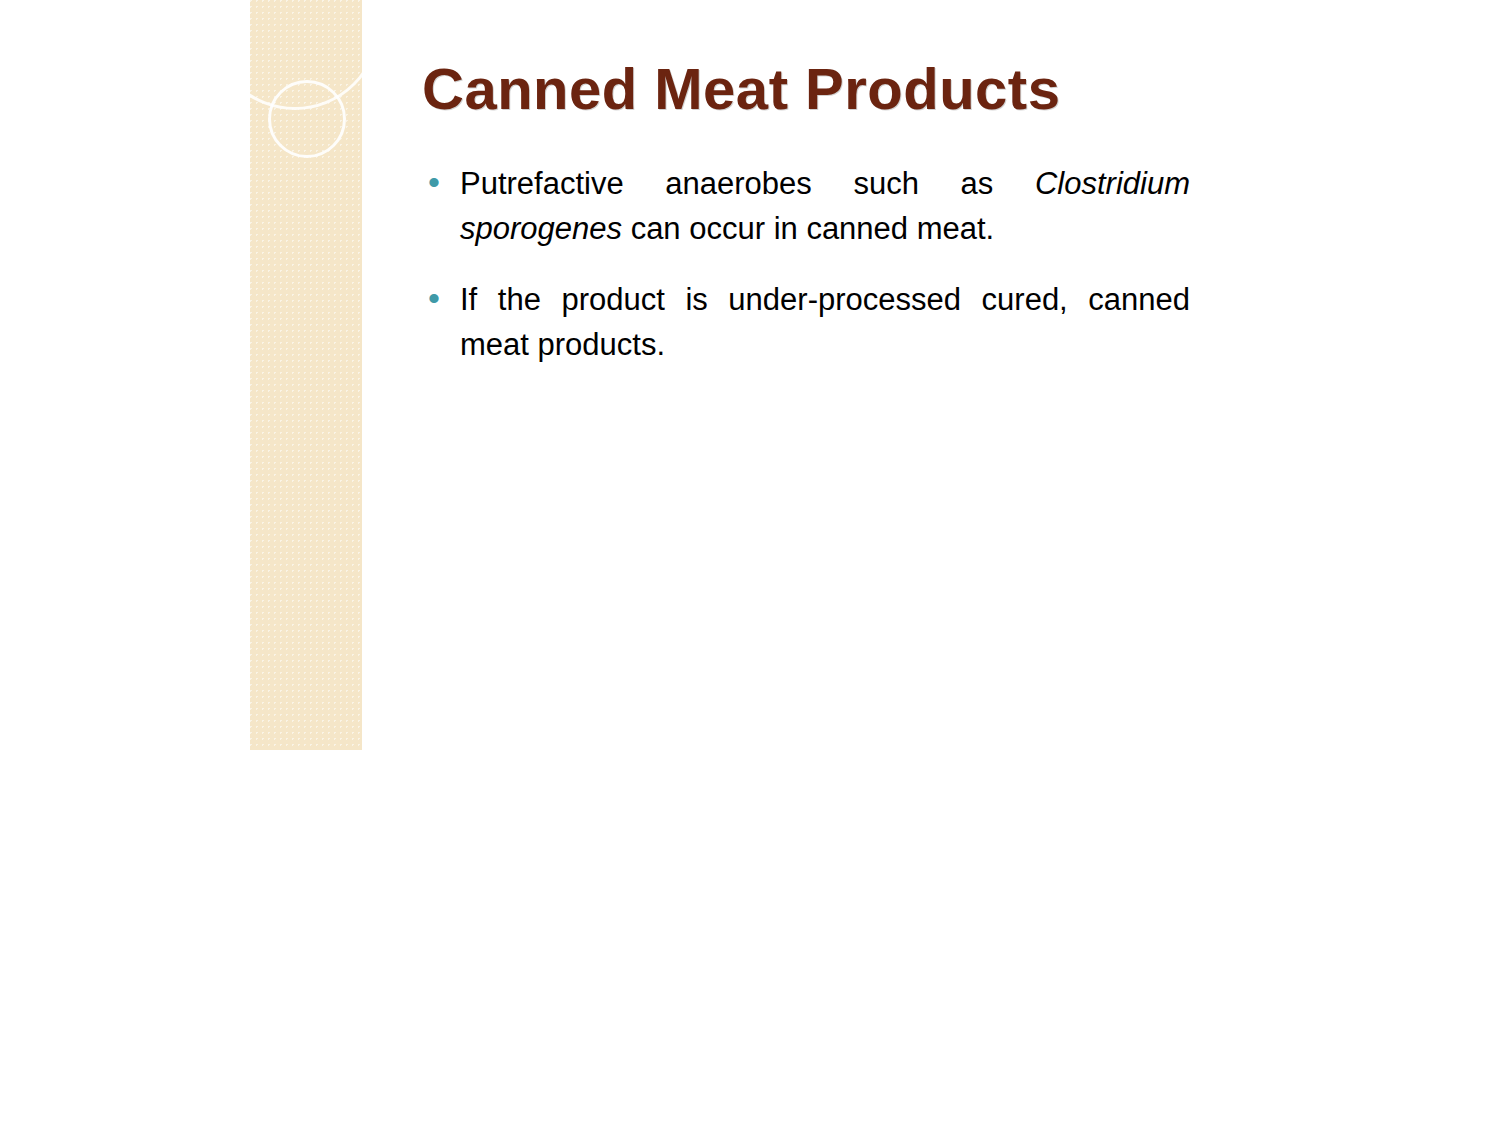Canned Meat Products
Putrefactive anaerobes such as Clostridium sporogenes can occur in canned meat.
If the product is under-processed cured, canned meat products.